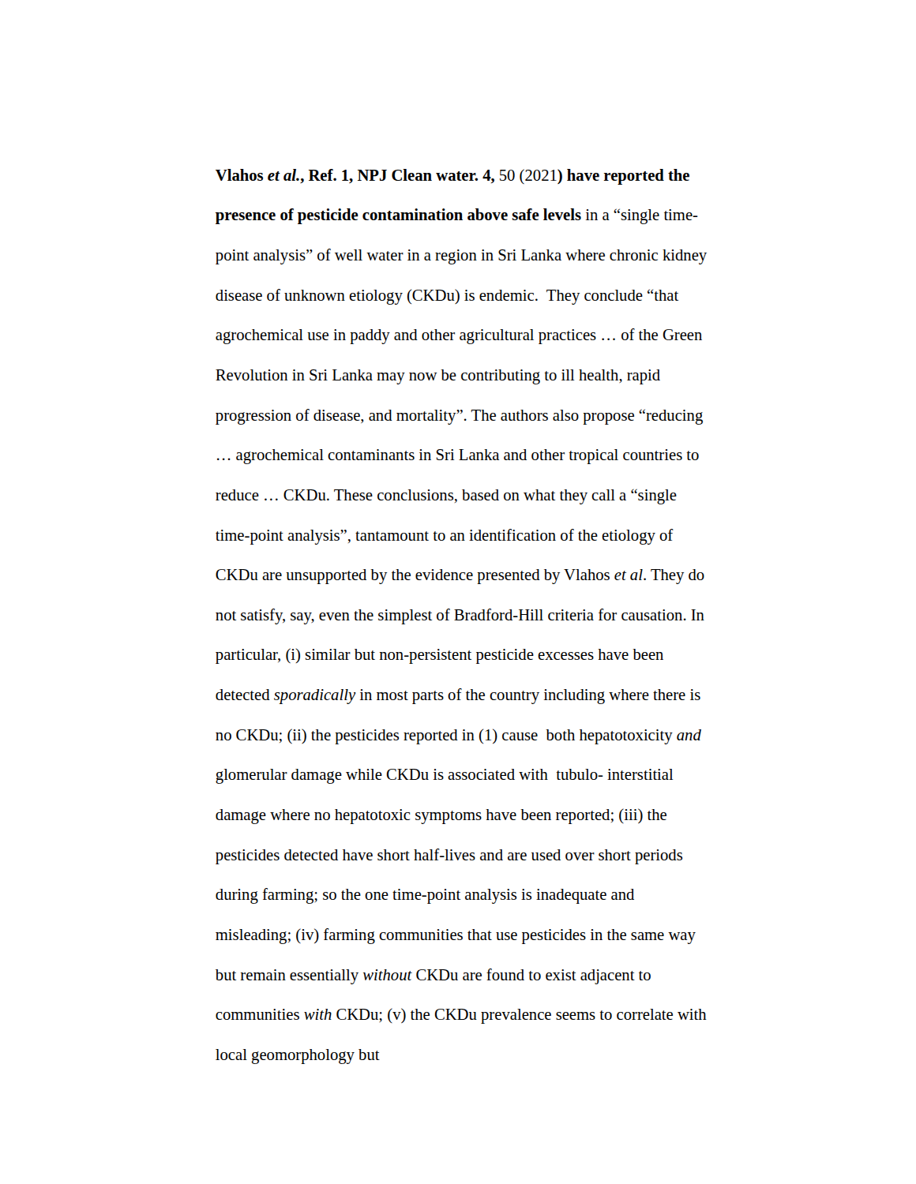Vlahos et al., Ref. 1, NPJ Clean water. 4, 50 (2021) have reported the presence of pesticide contamination above safe levels in a “single time-point analysis” of well water in a region in Sri Lanka where chronic kidney disease of unknown etiology (CKDu) is endemic. They conclude “that agrochemical use in paddy and other agricultural practices … of the Green Revolution in Sri Lanka may now be contributing to ill health, rapid progression of disease, and mortality”. The authors also propose “reducing … agrochemical contaminants in Sri Lanka and other tropical countries to reduce … CKDu. These conclusions, based on what they call a “single time-point analysis”, tantamount to an identification of the etiology of CKDu are unsupported by the evidence presented by Vlahos et al. They do not satisfy, say, even the simplest of Bradford-Hill criteria for causation. In particular, (i) similar but non-persistent pesticide excesses have been detected sporadically in most parts of the country including where there is no CKDu; (ii) the pesticides reported in (1) cause both hepatotoxicity and glomerular damage while CKDu is associated with tubulo- interstitial damage where no hepatotoxic symptoms have been reported; (iii) the pesticides detected have short half-lives and are used over short periods during farming; so the one time-point analysis is inadequate and misleading; (iv) farming communities that use pesticides in the same way but remain essentially without CKDu are found to exist adjacent to communities with CKDu; (v) the CKDu prevalence seems to correlate with local geomorphology but